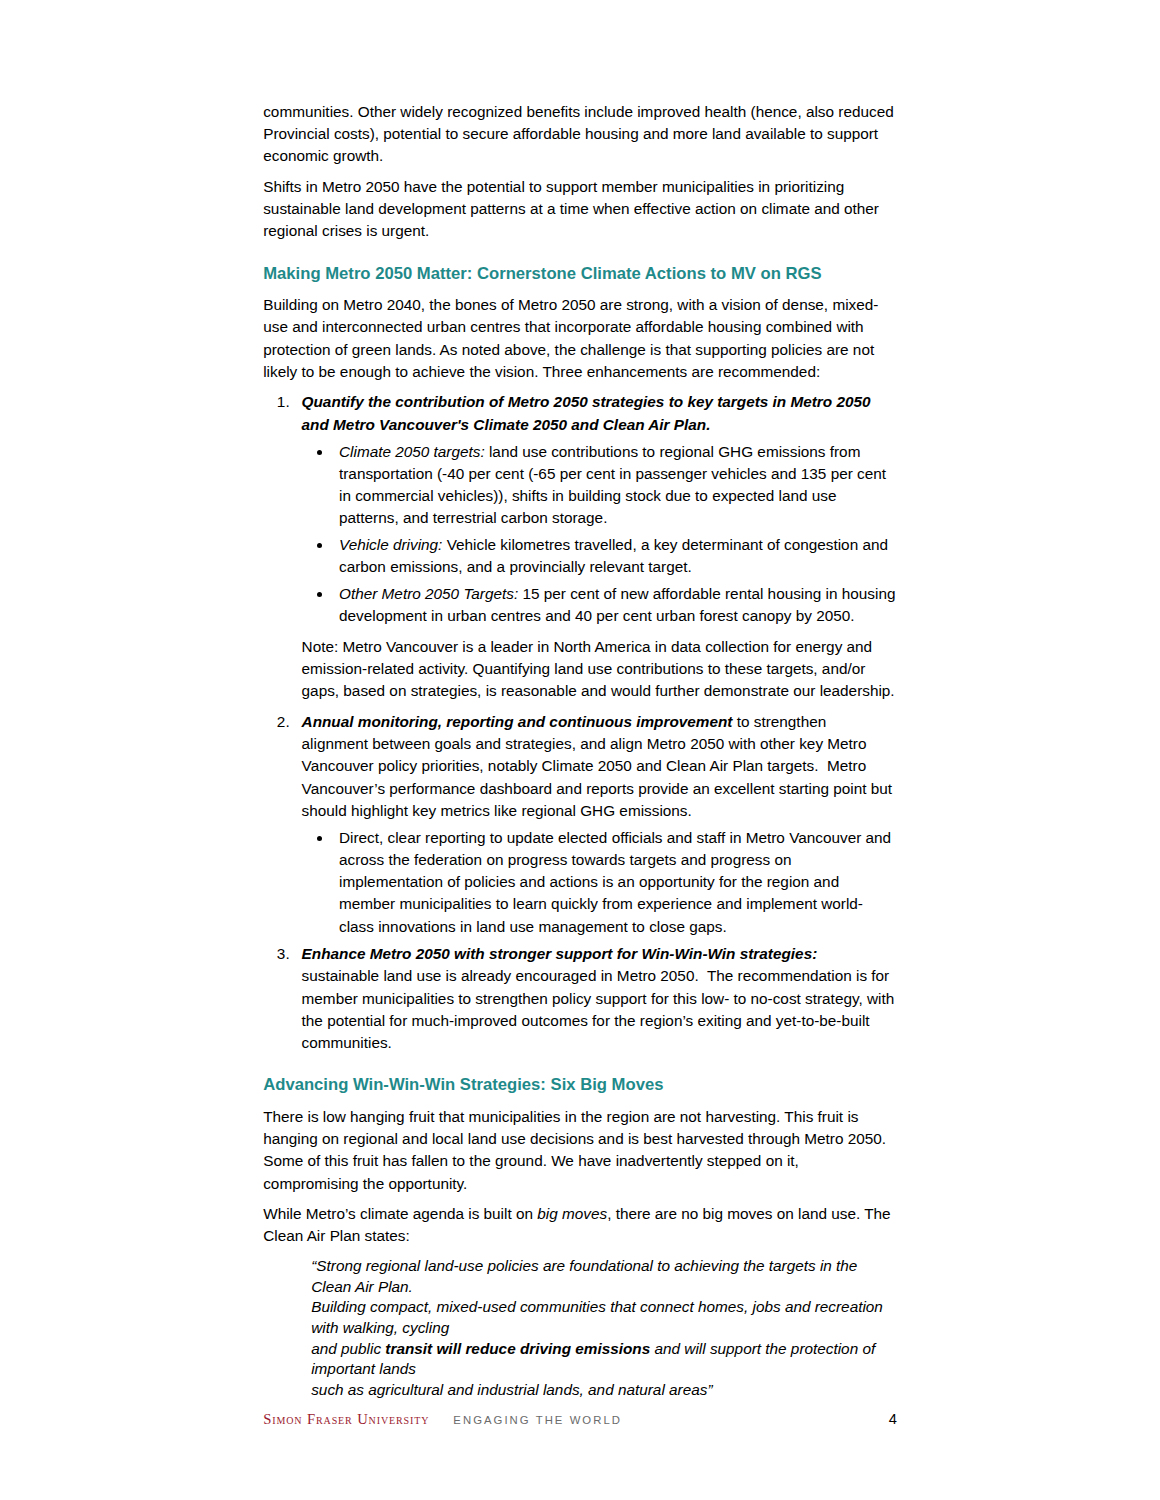communities. Other widely recognized benefits include improved health (hence, also reduced Provincial costs), potential to secure affordable housing and more land available to support economic growth.
Shifts in Metro 2050 have the potential to support member municipalities in prioritizing sustainable land development patterns at a time when effective action on climate and other regional crises is urgent.
Making Metro 2050 Matter: Cornerstone Climate Actions to MV on RGS
Building on Metro 2040, the bones of Metro 2050 are strong, with a vision of dense, mixed-use and interconnected urban centres that incorporate affordable housing combined with protection of green lands. As noted above, the challenge is that supporting policies are not likely to be enough to achieve the vision. Three enhancements are recommended:
Quantify the contribution of Metro 2050 strategies to key targets in Metro 2050 and Metro Vancouver's Climate 2050 and Clean Air Plan.
Climate 2050 targets: land use contributions to regional GHG emissions from transportation (-40 per cent (-65 per cent in passenger vehicles and 135 per cent in commercial vehicles)), shifts in building stock due to expected land use patterns, and terrestrial carbon storage.
Vehicle driving: Vehicle kilometres travelled, a key determinant of congestion and carbon emissions, and a provincially relevant target.
Other Metro 2050 Targets: 15 per cent of new affordable rental housing in housing development in urban centres and 40 per cent urban forest canopy by 2050.
Note: Metro Vancouver is a leader in North America in data collection for energy and emission-related activity. Quantifying land use contributions to these targets, and/or gaps, based on strategies, is reasonable and would further demonstrate our leadership.
Annual monitoring, reporting and continuous improvement to strengthen alignment between goals and strategies, and align Metro 2050 with other key Metro Vancouver policy priorities, notably Climate 2050 and Clean Air Plan targets. Metro Vancouver’s performance dashboard and reports provide an excellent starting point but should highlight key metrics like regional GHG emissions.
Direct, clear reporting to update elected officials and staff in Metro Vancouver and across the federation on progress towards targets and progress on implementation of policies and actions is an opportunity for the region and member municipalities to learn quickly from experience and implement world-class innovations in land use management to close gaps.
Enhance Metro 2050 with stronger support for Win-Win-Win strategies: sustainable land use is already encouraged in Metro 2050. The recommendation is for member municipalities to strengthen policy support for this low- to no-cost strategy, with the potential for much-improved outcomes for the region’s exiting and yet-to-be-built communities.
Advancing Win-Win-Win Strategies: Six Big Moves
There is low hanging fruit that municipalities in the region are not harvesting. This fruit is hanging on regional and local land use decisions and is best harvested through Metro 2050. Some of this fruit has fallen to the ground. We have inadvertently stepped on it, compromising the opportunity.
While Metro’s climate agenda is built on big moves, there are no big moves on land use. The Clean Air Plan states:
“Strong regional land-use policies are foundational to achieving the targets in the Clean Air Plan.
Building compact, mixed-used communities that connect homes, jobs and recreation with walking, cycling
and public transit will reduce driving emissions and will support the protection of important lands
such as agricultural and industrial lands, and natural areas”
Simon Fraser University ENGAGING THE WORLD 4